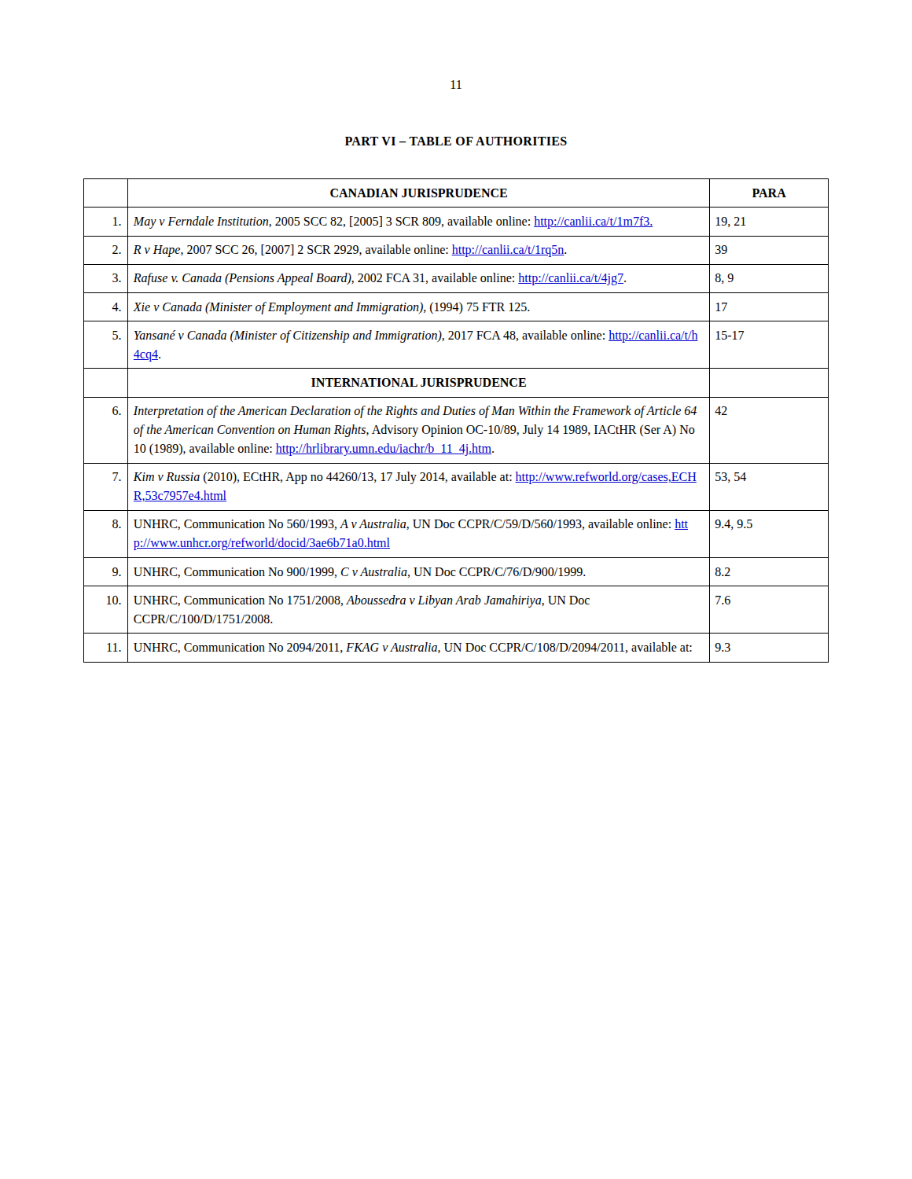11
PART VI – TABLE OF AUTHORITIES
| | CANADIAN JURISPRUDENCE | PARA |
| 1. | May v Ferndale Institution , 2005 SCC 82, [2005] 3 SCR 809, available online: http://canlii.ca/t/1m7f3. | 19, 21 |
| 2. | R v Hape , 2007 SCC 26, [2007] 2 SCR 2929, available online: http://canlii.ca/t/1rq5n . | 39 |
| 3. | Rafuse v. Canada (Pensions Appeal Board) , 2002 FCA 31, available online: http://canlii.ca/t/4jg7 . | 8, 9 |
| 4. | Xie v Canada (Minister of Employment and Immigration) , (1994) 75 FTR 125. | 17 |
| 5. | Yansané v Canada (Minister of Citizenship and Immigration) , 2017 FCA 48, available online: http://canlii.ca/t/h4cq4 . | 15-17 |
| | INTERNATIONAL JURISPRUDENCE | |
| 6. | Interpretation of the American Declaration of the Rights and Duties of Man Within the Framework of Article 64 of the American Convention on Human Rights , Advisory Opinion OC-10/89, July 14 1989, IACtHR (Ser A) No 10 (1989), available online: http://hrlibrary.umn.edu/iachr/b_11_4j.htm . | 42 |
| 7. | Kim v Russia (2010), ECtHR, App no 44260/13, 17 July 2014, available at: http://www.refworld.org/cases,ECHR,53c7957e4.html | 53, 54 |
| 8. | UNHRC, Communication No 560/1993, A v Australia , UN Doc CCPR/C/59/D/560/1993, available online: http://www.unhcr.org/refworld/docid/3ae6b71a0.html | 9.4, 9.5 |
| 9. | UNHRC, Communication No 900/1999, C v Australia , UN Doc CCPR/C/76/D/900/1999. | 8.2 |
| 10. | UNHRC, Communication No 1751/2008, Aboussedra v Libyan Arab Jamahiriya , UN Doc CCPR/C/100/D/1751/2008. | 7.6 |
| 11. | UNHRC, Communication No 2094/2011, FKAG v Australia , UN Doc CCPR/C/108/D/2094/2011, available at: | 9.3 |